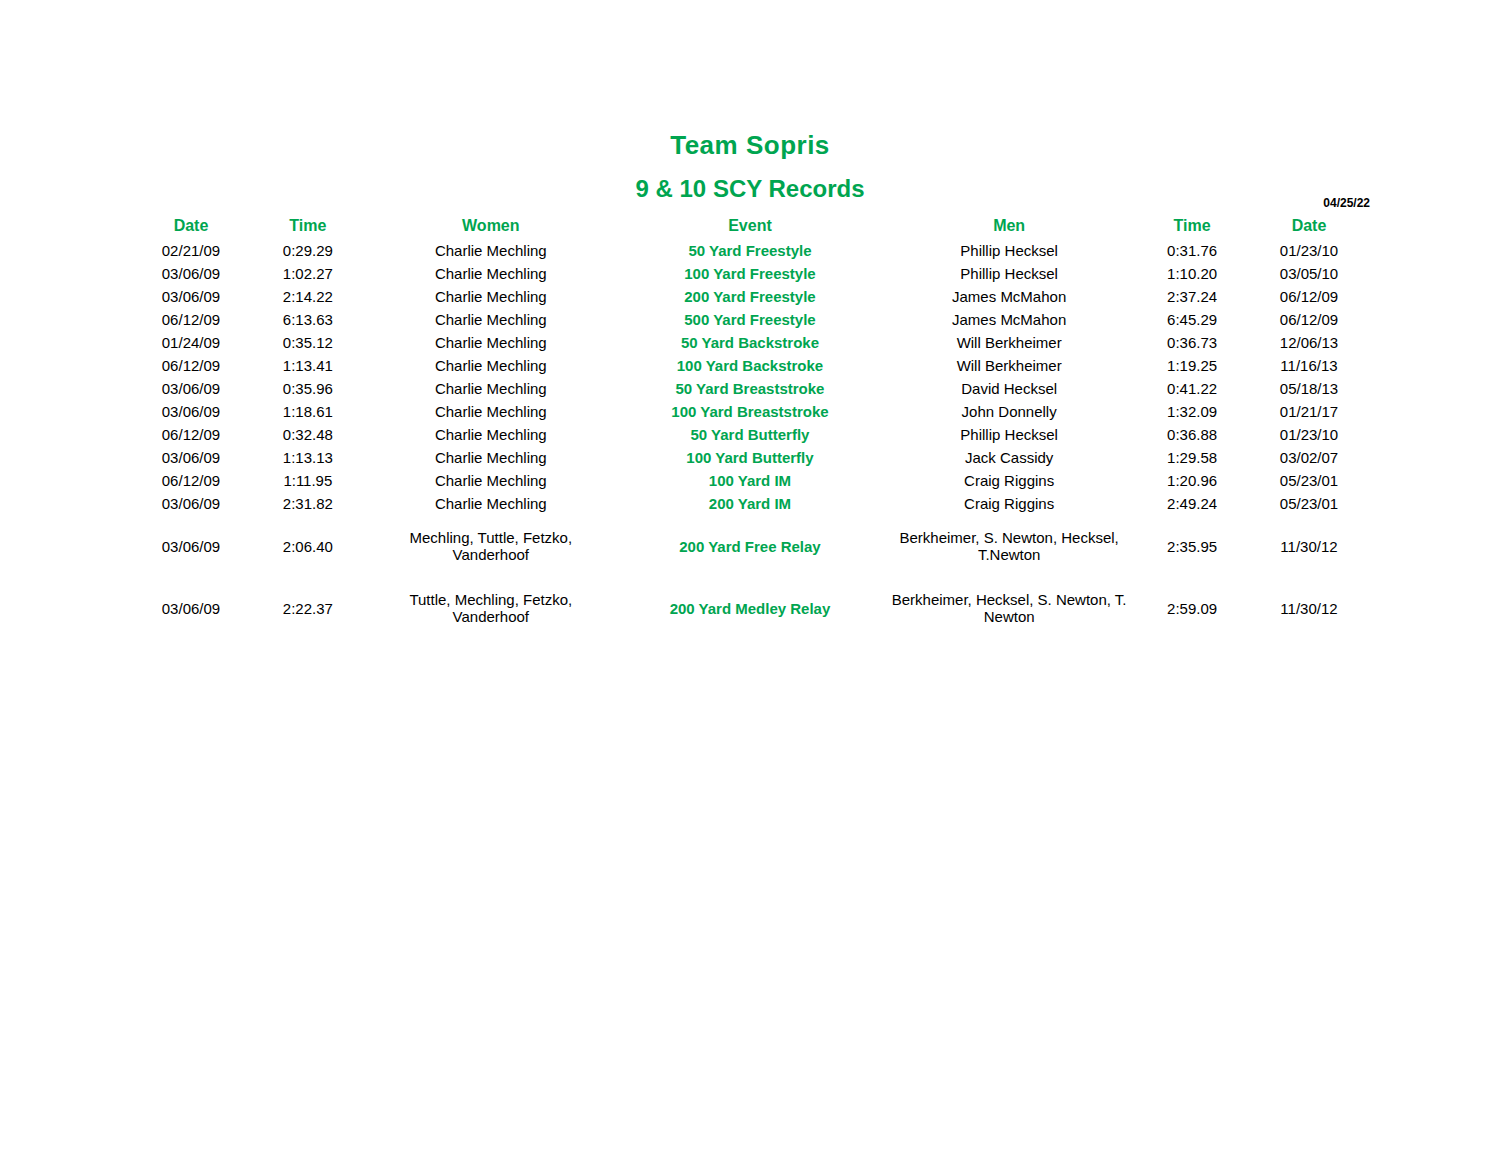Team Sopris
9 & 10 SCY Records
04/25/22
| Date | Time | Women | Event | Men | Time | Date |
| --- | --- | --- | --- | --- | --- | --- |
| 02/21/09 | 0:29.29 | Charlie Mechling | 50 Yard Freestyle | Phillip Hecksel | 0:31.76 | 01/23/10 |
| 03/06/09 | 1:02.27 | Charlie Mechling | 100 Yard Freestyle | Phillip Hecksel | 1:10.20 | 03/05/10 |
| 03/06/09 | 2:14.22 | Charlie Mechling | 200 Yard Freestyle | James McMahon | 2:37.24 | 06/12/09 |
| 06/12/09 | 6:13.63 | Charlie Mechling | 500 Yard Freestyle | James McMahon | 6:45.29 | 06/12/09 |
| 01/24/09 | 0:35.12 | Charlie Mechling | 50 Yard Backstroke | Will Berkheimer | 0:36.73 | 12/06/13 |
| 06/12/09 | 1:13.41 | Charlie Mechling | 100 Yard Backstroke | Will Berkheimer | 1:19.25 | 11/16/13 |
| 03/06/09 | 0:35.96 | Charlie Mechling | 50 Yard Breaststroke | David Hecksel | 0:41.22 | 05/18/13 |
| 03/06/09 | 1:18.61 | Charlie Mechling | 100 Yard Breaststroke | John Donnelly | 1:32.09 | 01/21/17 |
| 06/12/09 | 0:32.48 | Charlie Mechling | 50 Yard Butterfly | Phillip Hecksel | 0:36.88 | 01/23/10 |
| 03/06/09 | 1:13.13 | Charlie Mechling | 100 Yard Butterfly | Jack Cassidy | 1:29.58 | 03/02/07 |
| 06/12/09 | 1:11.95 | Charlie Mechling | 100 Yard IM | Craig Riggins | 1:20.96 | 05/23/01 |
| 03/06/09 | 2:31.82 | Charlie Mechling | 200 Yard IM | Craig Riggins | 2:49.24 | 05/23/01 |
| 03/06/09 | 2:06.40 | Mechling, Tuttle, Fetzko, Vanderhoof | 200 Yard Free Relay | Berkheimer, S. Newton, Hecksel, T.Newton | 2:35.95 | 11/30/12 |
| 03/06/09 | 2:22.37 | Tuttle, Mechling, Fetzko, Vanderhoof | 200 Yard Medley Relay | Berkheimer, Hecksel, S. Newton, T. Newton | 2:59.09 | 11/30/12 |